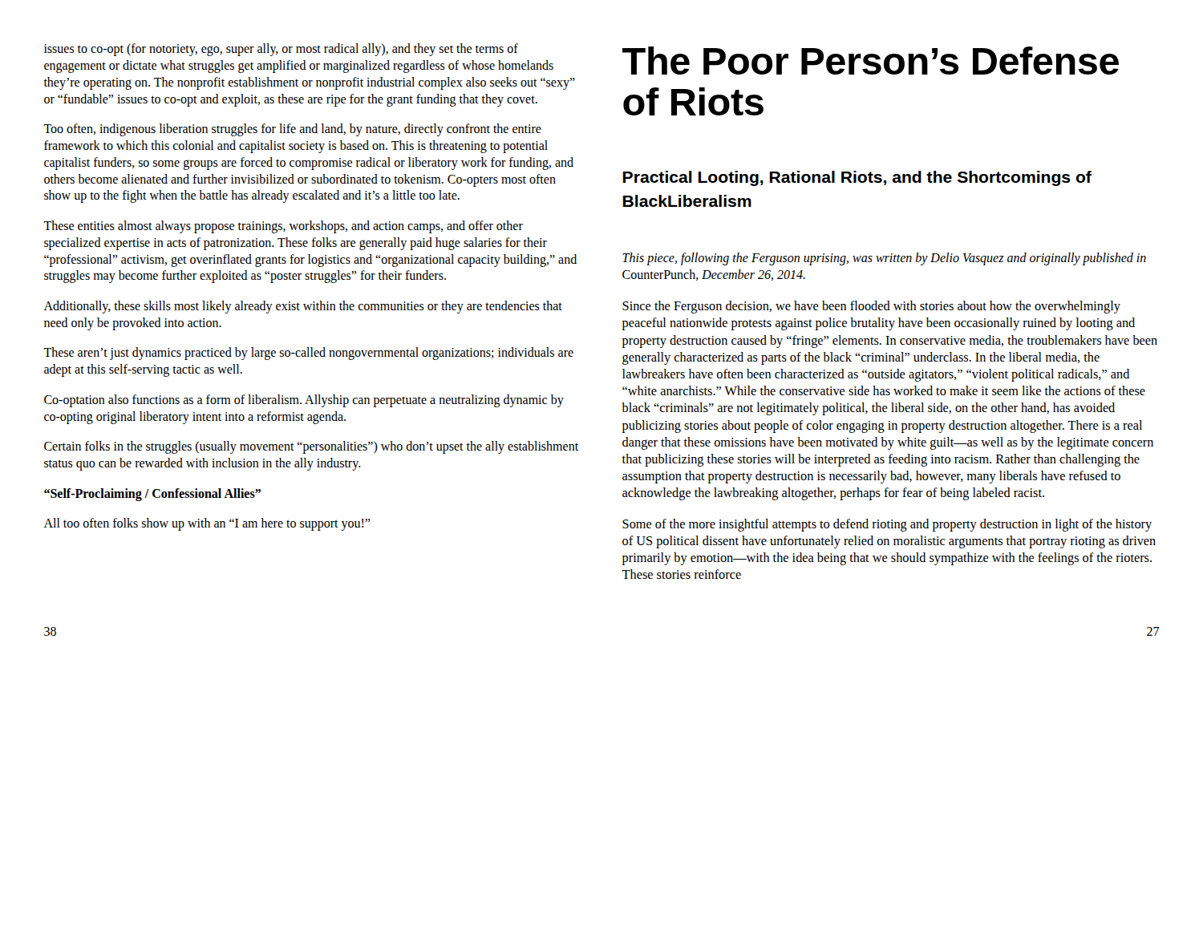issues to co-opt (for notoriety, ego, super ally, or most radical ally), and they set the terms of engagement or dictate what struggles get amplified or marginalized regardless of whose homelands they’re operating on. The nonprofit establishment or nonprofit industrial complex also seeks out “sexy” or “fundable” issues to co-opt and exploit, as these are ripe for the grant funding that they covet.
Too often, indigenous liberation struggles for life and land, by nature, directly confront the entire framework to which this colonial and capitalist society is based on. This is threatening to potential capitalist funders, so some groups are forced to compromise radical or liberatory work for funding, and others become alienated and further invisibilized or subordinated to tokenism. Co-opters most often show up to the fight when the battle has already escalated and it’s a little too late.
These entities almost always propose trainings, workshops, and action camps, and offer other specialized expertise in acts of patronization. These folks are generally paid huge salaries for their “professional” activism, get overinflated grants for logistics and “organizational capacity building,” and struggles may become further exploited as “poster struggles” for their funders.
Additionally, these skills most likely already exist within the communities or they are tendencies that need only be provoked into action.
These aren’t just dynamics practiced by large so-called nongovernmental organizations; individuals are adept at this self-serving tactic as well.
Co-optation also functions as a form of liberalism. Allyship can perpetuate a neutralizing dynamic by co-opting original liberatory intent into a reformist agenda.
Certain folks in the struggles (usually movement “personalities”) who don’t upset the ally establishment status quo can be rewarded with inclusion in the ally industry.
“Self-Proclaiming / Confessional Allies”
All too often folks show up with an “I am here to support you!”
38
The Poor Person’s Defense of Riots
Practical Looting, Rational Riots, and the Shortcomings of BlackLiberalism
This piece, following the Ferguson uprising, was written by Delio Vasquez and originally published in CounterPunch, December 26, 2014.
Since the Ferguson decision, we have been flooded with stories about how the overwhelmingly peaceful nationwide protests against police brutality have been occasionally ruined by looting and property destruction caused by “fringe” elements. In conservative media, the troublemakers have been generally characterized as parts of the black “criminal” underclass. In the liberal media, the lawbreakers have often been characterized as “outside agitators,” “violent political radicals,” and “white anarchists.” While the conservative side has worked to make it seem like the actions of these black “criminals” are not legitimately political, the liberal side, on the other hand, has avoided publicizing stories about people of color engaging in property destruction altogether. There is a real danger that these omissions have been motivated by white guilt—as well as by the legitimate concern that publicizing these stories will be interpreted as feeding into racism. Rather than challenging the assumption that property destruction is necessarily bad, however, many liberals have refused to acknowledge the lawbreaking altogether, perhaps for fear of being labeled racist.
Some of the more insightful attempts to defend rioting and property destruction in light of the history of US political dissent have unfortunately relied on moralistic arguments that portray rioting as driven primarily by emotion—with the idea being that we should sympathize with the feelings of the rioters. These stories reinforce
27